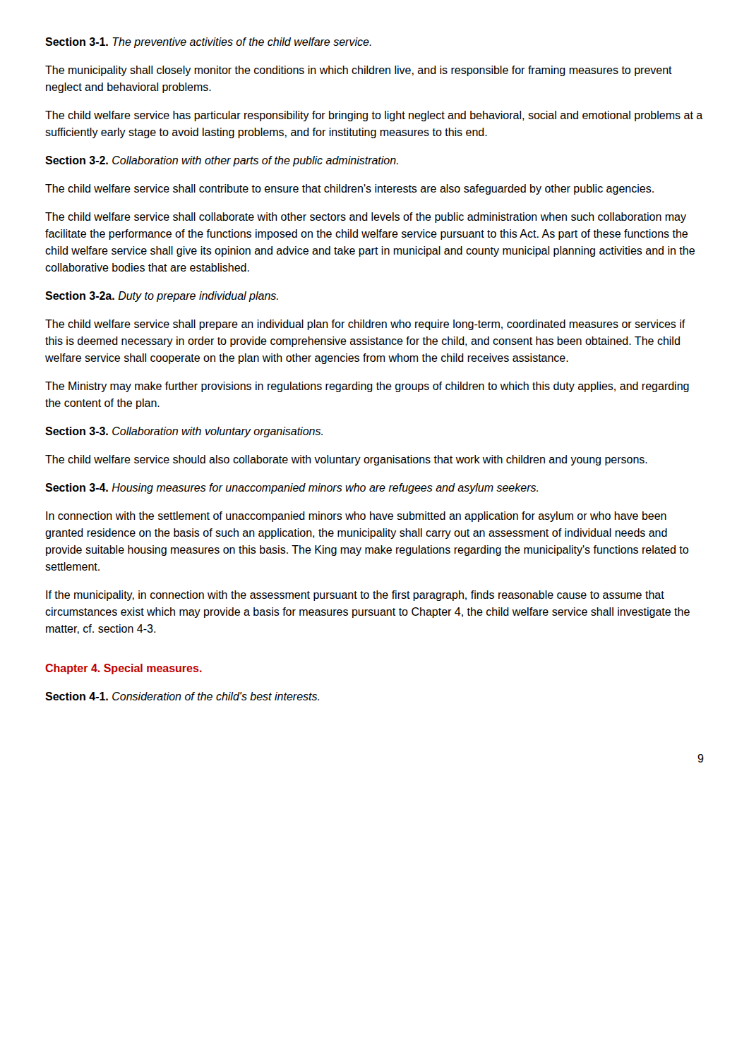Section 3-1. The preventive activities of the child welfare service.
The municipality shall closely monitor the conditions in which children live, and is responsible for framing measures to prevent neglect and behavioral problems.
The child welfare service has particular responsibility for bringing to light neglect and behavioral, social and emotional problems at a sufficiently early stage to avoid lasting problems, and for instituting measures to this end.
Section 3-2. Collaboration with other parts of the public administration.
The child welfare service shall contribute to ensure that children's interests are also safeguarded by other public agencies.
The child welfare service shall collaborate with other sectors and levels of the public administration when such collaboration may facilitate the performance of the functions imposed on the child welfare service pursuant to this Act. As part of these functions the child welfare service shall give its opinion and advice and take part in municipal and county municipal planning activities and in the collaborative bodies that are established.
Section 3-2a. Duty to prepare individual plans.
The child welfare service shall prepare an individual plan for children who require long-term, coordinated measures or services if this is deemed necessary in order to provide comprehensive assistance for the child, and consent has been obtained. The child welfare service shall cooperate on the plan with other agencies from whom the child receives assistance.
The Ministry may make further provisions in regulations regarding the groups of children to which this duty applies, and regarding the content of the plan.
Section 3-3. Collaboration with voluntary organisations.
The child welfare service should also collaborate with voluntary organisations that work with children and young persons.
Section 3-4. Housing measures for unaccompanied minors who are refugees and asylum seekers.
In connection with the settlement of unaccompanied minors who have submitted an application for asylum or who have been granted residence on the basis of such an application, the municipality shall carry out an assessment of individual needs and provide suitable housing measures on this basis. The King may make regulations regarding the municipality's functions related to settlement.
If the municipality, in connection with the assessment pursuant to the first paragraph, finds reasonable cause to assume that circumstances exist which may provide a basis for measures pursuant to Chapter 4, the child welfare service shall investigate the matter, cf. section 4-3.
Chapter 4. Special measures.
Section 4-1. Consideration of the child's best interests.
9